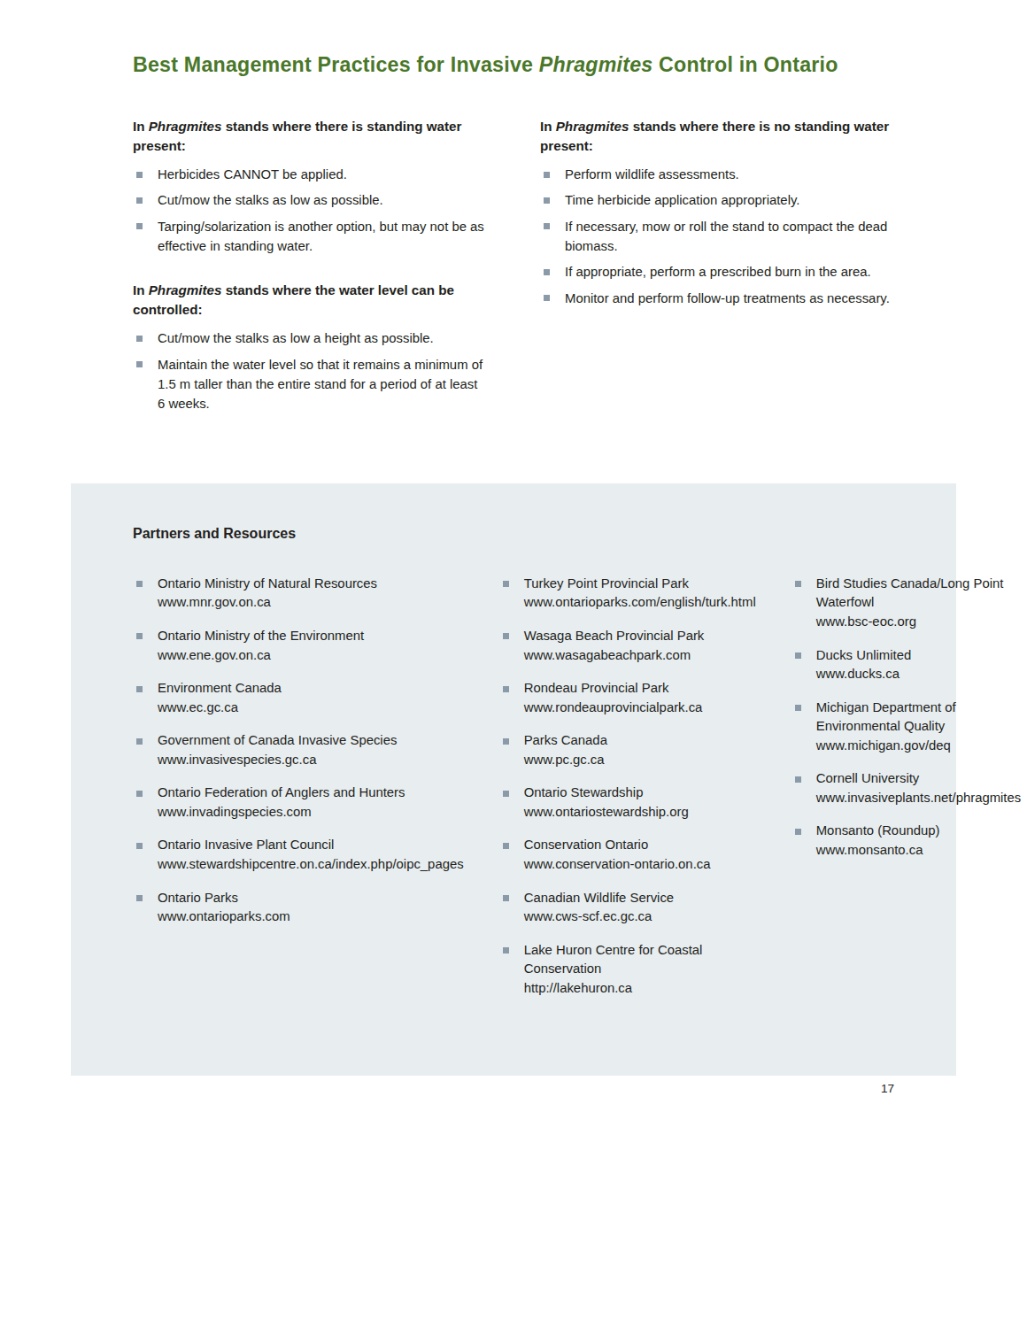Best Management Practices for Invasive Phragmites Control in Ontario
In Phragmites stands where there is standing water present:
Herbicides CANNOT be applied.
Cut/mow the stalks as low as possible.
Tarping/solarization is another option, but may not be as effective in standing water.
In Phragmites stands where the water level can be controlled:
Cut/mow the stalks as low a height as possible.
Maintain the water level so that it remains a minimum of 1.5 m taller than the entire stand for a period of at least 6 weeks.
In Phragmites stands where there is no standing water present:
Perform wildlife assessments.
Time herbicide application appropriately.
If necessary, mow or roll the stand to compact the dead biomass.
If appropriate, perform a prescribed burn in the area.
Monitor and perform follow-up treatments as necessary.
Partners and Resources
Ontario Ministry of Natural Resources
www.mnr.gov.on.ca
Ontario Ministry of the Environment
www.ene.gov.on.ca
Environment Canada
www.ec.gc.ca
Government of Canada Invasive Species
www.invasivespecies.gc.ca
Ontario Federation of Anglers and Hunters
www.invadingspecies.com
Ontario Invasive Plant Council
www.stewardshipcentre.on.ca/index.php/oipc_pages
Ontario Parks
www.ontarioparks.com
Turkey Point Provincial Park
www.ontarioparks.com/english/turk.html
Wasaga Beach Provincial Park
www.wasagabeachpark.com
Rondeau Provincial Park
www.rondeauprovincialpark.ca
Parks Canada
www.pc.gc.ca
Ontario Stewardship
www.ontariostewardship.org
Conservation Ontario
www.conservation-ontario.on.ca
Canadian Wildlife Service
www.cws-scf.ec.gc.ca
Lake Huron Centre for Coastal Conservation
http://lakehuron.ca
Bird Studies Canada/Long Point Waterfowl
www.bsc-eoc.org
Ducks Unlimited
www.ducks.ca
Michigan Department of Environmental Quality
www.michigan.gov/deq
Cornell University
www.invasiveplants.net/phragmites
Monsanto (Roundup)
www.monsanto.ca
17